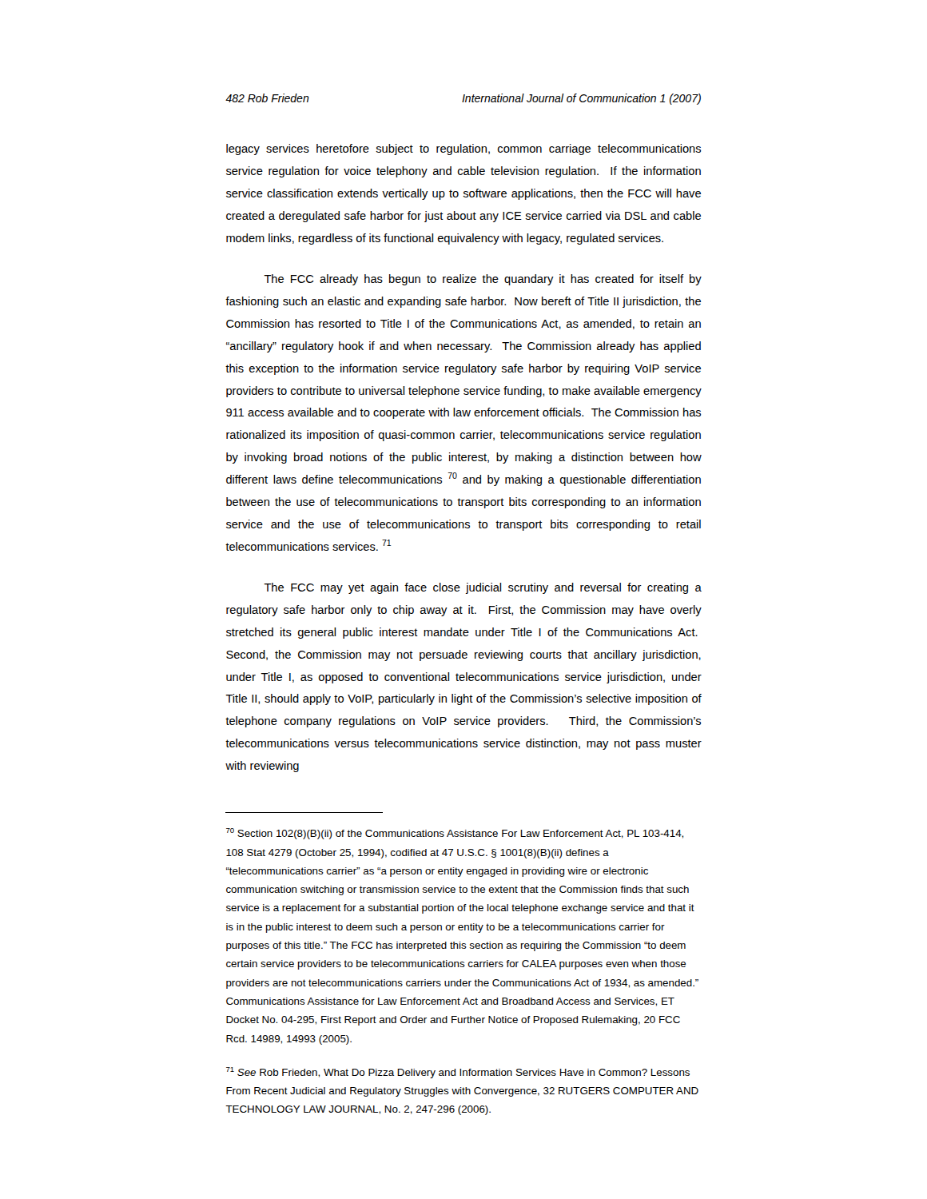482 Rob Frieden International Journal of Communication 1 (2007)
legacy services heretofore subject to regulation, common carriage telecommunications service regulation for voice telephony and cable television regulation. If the information service classification extends vertically up to software applications, then the FCC will have created a deregulated safe harbor for just about any ICE service carried via DSL and cable modem links, regardless of its functional equivalency with legacy, regulated services.
The FCC already has begun to realize the quandary it has created for itself by fashioning such an elastic and expanding safe harbor. Now bereft of Title II jurisdiction, the Commission has resorted to Title I of the Communications Act, as amended, to retain an “ancillary” regulatory hook if and when necessary. The Commission already has applied this exception to the information service regulatory safe harbor by requiring VoIP service providers to contribute to universal telephone service funding, to make available emergency 911 access available and to cooperate with law enforcement officials. The Commission has rationalized its imposition of quasi-common carrier, telecommunications service regulation by invoking broad notions of the public interest, by making a distinction between how different laws define telecommunications 70 and by making a questionable differentiation between the use of telecommunications to transport bits corresponding to an information service and the use of telecommunications to transport bits corresponding to retail telecommunications services. 71
The FCC may yet again face close judicial scrutiny and reversal for creating a regulatory safe harbor only to chip away at it. First, the Commission may have overly stretched its general public interest mandate under Title I of the Communications Act. Second, the Commission may not persuade reviewing courts that ancillary jurisdiction, under Title I, as opposed to conventional telecommunications service jurisdiction, under Title II, should apply to VoIP, particularly in light of the Commission’s selective imposition of telephone company regulations on VoIP service providers. Third, the Commission’s telecommunications versus telecommunications service distinction, may not pass muster with reviewing
70 Section 102(8)(B)(ii) of the Communications Assistance For Law Enforcement Act, PL 103-414, 108 Stat 4279 (October 25, 1994), codified at 47 U.S.C. § 1001(8)(B)(ii) defines a “telecommunications carrier” as “a person or entity engaged in providing wire or electronic communication switching or transmission service to the extent that the Commission finds that such service is a replacement for a substantial portion of the local telephone exchange service and that it is in the public interest to deem such a person or entity to be a telecommunications carrier for purposes of this title.” The FCC has interpreted this section as requiring the Commission “to deem certain service providers to be telecommunications carriers for CALEA purposes even when those providers are not telecommunications carriers under the Communications Act of 1934, as amended.” Communications Assistance for Law Enforcement Act and Broadband Access and Services, ET Docket No. 04-295, First Report and Order and Further Notice of Proposed Rulemaking, 20 FCC Rcd. 14989, 14993 (2005).
71 See Rob Frieden, What Do Pizza Delivery and Information Services Have in Common? Lessons From Recent Judicial and Regulatory Struggles with Convergence, 32 RUTGERS COMPUTER AND TECHNOLOGY LAW JOURNAL, No. 2, 247-296 (2006).